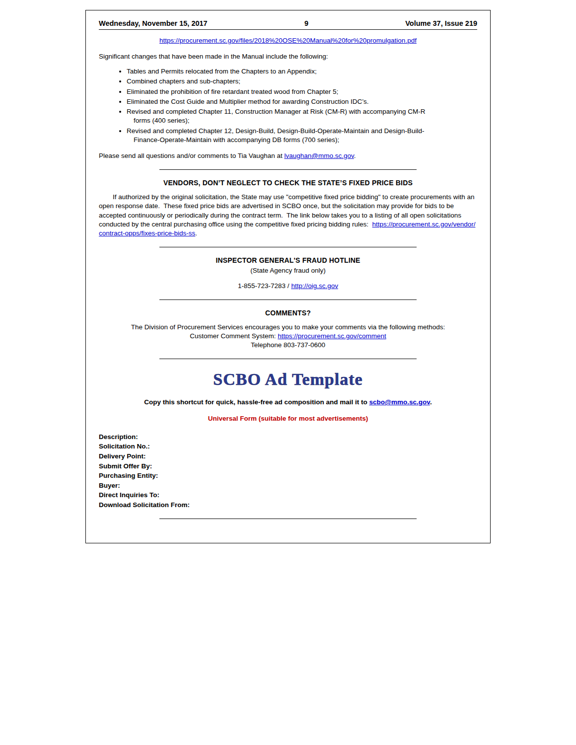Wednesday, November 15, 2017
9
Volume 37, Issue 219
https://procurement.sc.gov/files/2018%20OSE%20Manual%20for%20promulgation.pdf
Significant changes that have been made in the Manual include the following:
Tables and Permits relocated from the Chapters to an Appendix;
Combined chapters and sub-chapters;
Eliminated the prohibition of fire retardant treated wood from Chapter 5;
Eliminated the Cost Guide and Multiplier method for awarding Construction IDC’s.
Revised and completed Chapter 11, Construction Manager at Risk (CM-R) with accompanying CM-R forms (400 series);
Revised and completed Chapter 12, Design-Build, Design-Build-Operate-Maintain and Design-Build- Finance-Operate-Maintain with accompanying DB forms (700 series);
Please send all questions and/or comments to Tia Vaughan at lvaughan@mmo.sc.gov.
VENDORS, DON’T NEGLECT TO CHECK THE STATE’S FIXED PRICE BIDS
If authorized by the original solicitation, the State may use "competitive fixed price bidding" to create procurements with an open response date. These fixed price bids are advertised in SCBO once, but the solicitation may provide for bids to be accepted continuously or periodically during the contract term. The link below takes you to a listing of all open solicitations conducted by the central purchasing office using the competitive fixed pricing bidding rules: https://procurement.sc.gov/vendor/contract-opps/fixes-price-bids-ss.
INSPECTOR GENERAL'S FRAUD HOTLINE
(State Agency fraud only)
1-855-723-7283 / http://oig.sc.gov
COMMENTS?
The Division of Procurement Services encourages you to make your comments via the following methods:
Customer Comment System: https://procurement.sc.gov/comment
Telephone 803-737-0600
SCBO Ad Template
Copy this shortcut for quick, hassle-free ad composition and mail it to scbo@mmo.sc.gov.
Universal Form (suitable for most advertisements)
Description:
Solicitation No.:
Delivery Point:
Submit Offer By:
Purchasing Entity:
Buyer:
Direct Inquiries To:
Download Solicitation From: